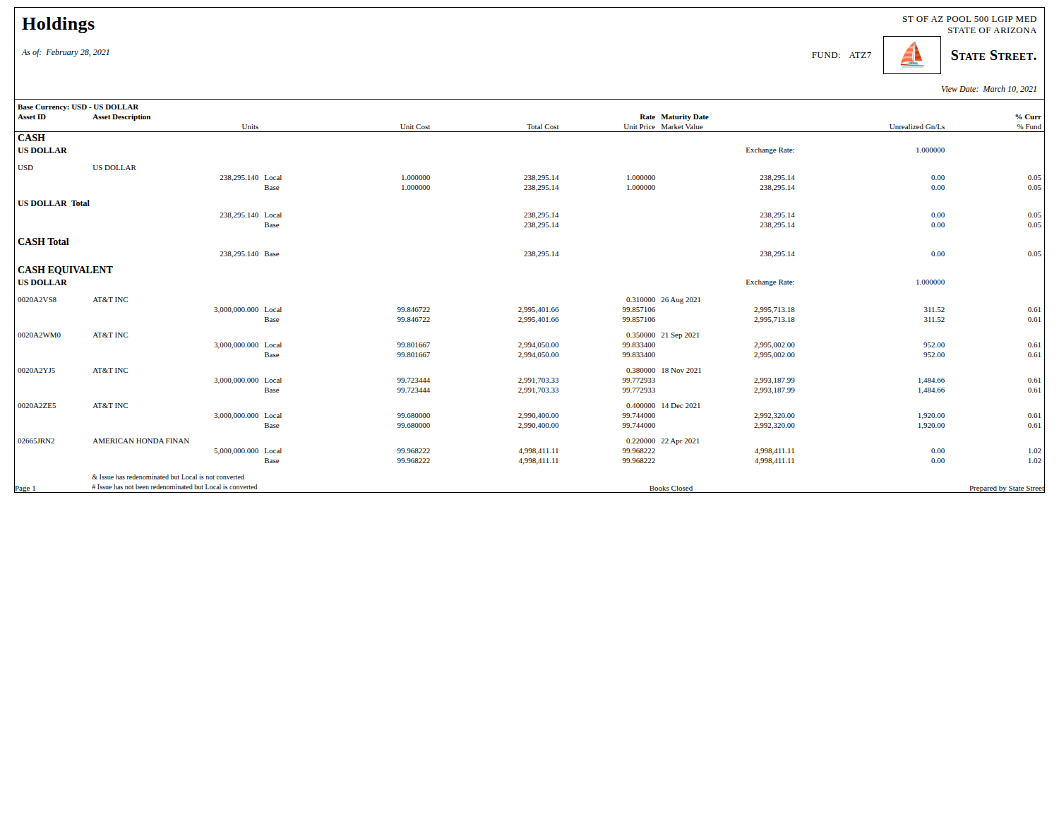Holdings
As of: February 28, 2021
ST OF AZ POOL 500 LGIP MED
STATE OF ARIZONA
FUND: ATZ7 ⛵ State Street.
View Date: March 10, 2021
| Base Currency: USD - US DOLLAR |
| Asset ID | Asset Description | | | | Rate | Maturity Date | | % Curr |
| | Units | | Unit Cost | Total Cost | Unit Price | Market Value | Unrealized Gn/Ls | % Fund |
| CASH |
| US DOLLAR | Exchange Rate: | 1.000000 | |
| USD | US DOLLAR | | | | | | |
| | 238,295.140 | Local | 1.000000 | 238,295.14 | 1.000000 | 238,295.14 | 0.00 | 0.05 |
| | | Base | 1.000000 | 238,295.14 | 1.000000 | 238,295.14 | 0.00 | 0.05 |
| US DOLLAR Total | | | | | | | |
| | 238,295.140 | Local | | 238,295.14 | | 238,295.14 | 0.00 | 0.05 |
| | | Base | | 238,295.14 | | 238,295.14 | 0.00 | 0.05 |
| CASH Total | | | | | | |
| | 238,295.140 | Base | | 238,295.14 | | 238,295.14 | 0.00 | 0.05 |
| CASH EQUIVALENT |
| US DOLLAR | Exchange Rate: | 1.000000 | |
| 0020A2VS8 | AT&T INC | | | 0.310000 | 26 Aug 2021 | | |
| | 3,000,000.000 | Local | 99.846722 | 2,995,401.66 | 99.857106 | 2,995,713.18 | 311.52 | 0.61 |
| | | Base | 99.846722 | 2,995,401.66 | 99.857106 | 2,995,713.18 | 311.52 | 0.61 |
| 0020A2WM0 | AT&T INC | | | 0.350000 | 21 Sep 2021 | | |
| | 3,000,000.000 | Local | 99.801667 | 2,994,050.00 | 99.833400 | 2,995,002.00 | 952.00 | 0.61 |
| | | Base | 99.801667 | 2,994,050.00 | 99.833400 | 2,995,002.00 | 952.00 | 0.61 |
| 0020A2YJ5 | AT&T INC | | | 0.380000 | 18 Nov 2021 | | |
| | 3,000,000.000 | Local | 99.723444 | 2,991,703.33 | 99.772933 | 2,993,187.99 | 1,484.66 | 0.61 |
| | | Base | 99.723444 | 2,991,703.33 | 99.772933 | 2,993,187.99 | 1,484.66 | 0.61 |
| 0020A2ZE5 | AT&T INC | | | 0.400000 | 14 Dec 2021 | | |
| | 3,000,000.000 | Local | 99.680000 | 2,990,400.00 | 99.744000 | 2,992,320.00 | 1,920.00 | 0.61 |
| | | Base | 99.680000 | 2,990,400.00 | 99.744000 | 2,992,320.00 | 1,920.00 | 0.61 |
| 02665JRN2 | AMERICAN HONDA FINAN | | | 0.220000 | 22 Apr 2021 | | |
| | 5,000,000.000 | Local | 99.968222 | 4,998,411.11 | 99.968222 | 4,998,411.11 | 0.00 | 1.02 |
| | | Base | 99.968222 | 4,998,411.11 | 99.968222 | 4,998,411.11 | 0.00 | 1.02 |
Page 1
& Issue has redenominated but Local is not converted
# Issue has not been redenominated but Local is converted
Books Closed
Prepared by State Street